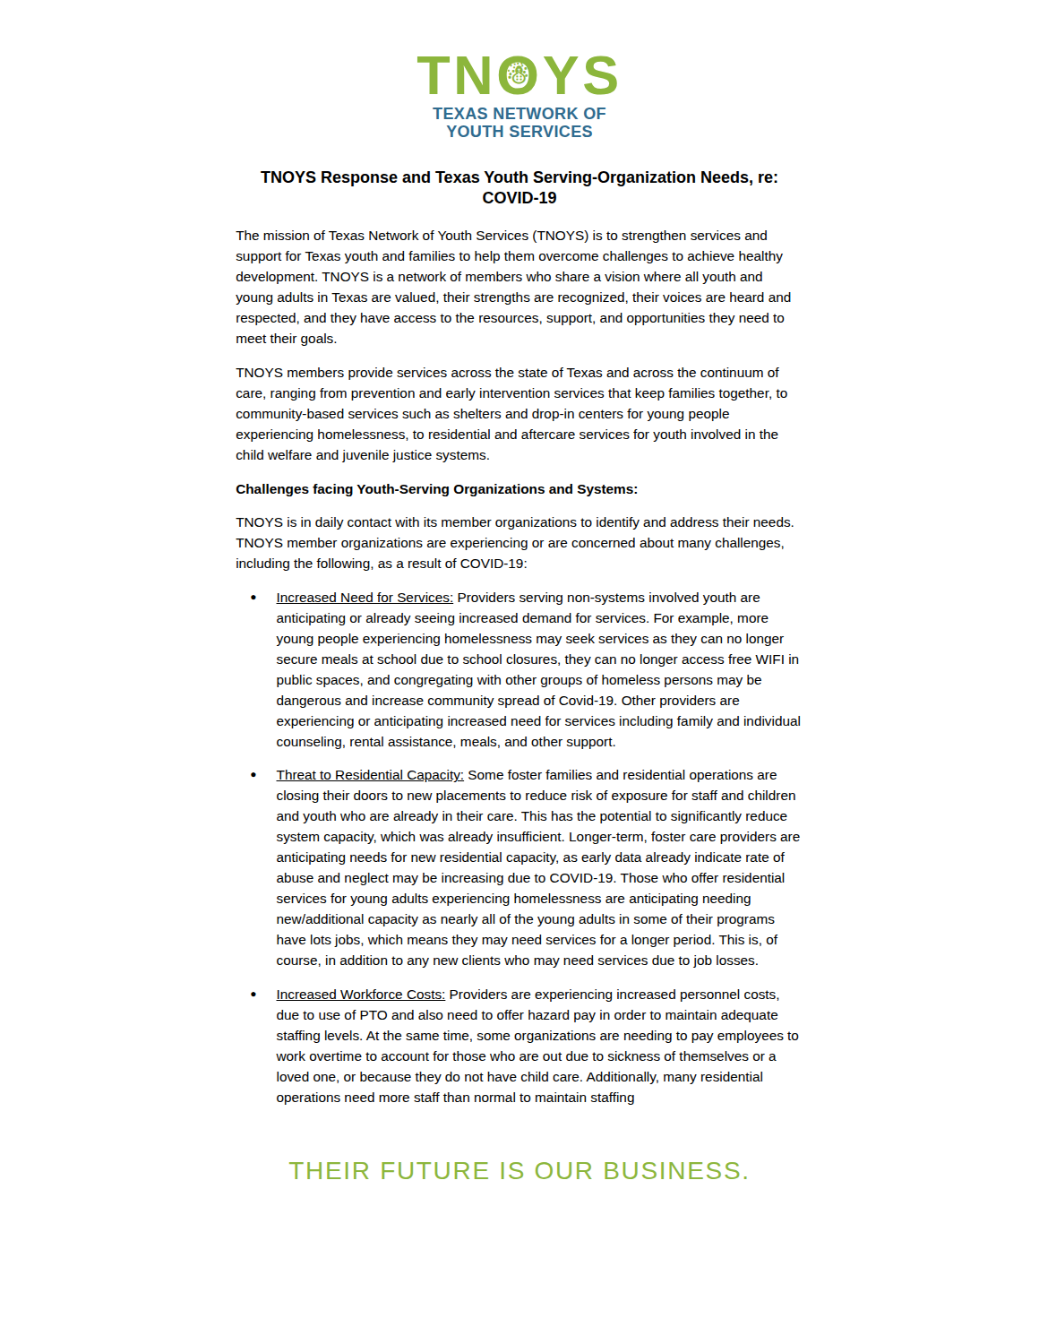TNO☃YS
TEXAS NETWORK OF YOUTH SERVICES
TNOYS Response and Texas Youth Serving-Organization Needs, re: COVID-19
The mission of Texas Network of Youth Services (TNOYS) is to strengthen services and support for Texas youth and families to help them overcome challenges to achieve healthy development. TNOYS is a network of members who share a vision where all youth and young adults in Texas are valued, their strengths are recognized, their voices are heard and respected, and they have access to the resources, support, and opportunities they need to meet their goals.
TNOYS members provide services across the state of Texas and across the continuum of care, ranging from prevention and early intervention services that keep families together, to community-based services such as shelters and drop-in centers for young people experiencing homelessness, to residential and aftercare services for youth involved in the child welfare and juvenile justice systems.
Challenges facing Youth-Serving Organizations and Systems:
TNOYS is in daily contact with its member organizations to identify and address their needs. TNOYS member organizations are experiencing or are concerned about many challenges, including the following, as a result of COVID-19:
Increased Need for Services: Providers serving non-systems involved youth are anticipating or already seeing increased demand for services. For example, more young people experiencing homelessness may seek services as they can no longer secure meals at school due to school closures, they can no longer access free WIFI in public spaces, and congregating with other groups of homeless persons may be dangerous and increase community spread of Covid-19. Other providers are experiencing or anticipating increased need for services including family and individual counseling, rental assistance, meals, and other support.
Threat to Residential Capacity: Some foster families and residential operations are closing their doors to new placements to reduce risk of exposure for staff and children and youth who are already in their care. This has the potential to significantly reduce system capacity, which was already insufficient. Longer-term, foster care providers are anticipating needs for new residential capacity, as early data already indicate rate of abuse and neglect may be increasing due to COVID-19. Those who offer residential services for young adults experiencing homelessness are anticipating needing new/additional capacity as nearly all of the young adults in some of their programs have lots jobs, which means they may need services for a longer period. This is, of course, in addition to any new clients who may need services due to job losses.
Increased Workforce Costs: Providers are experiencing increased personnel costs, due to use of PTO and also need to offer hazard pay in order to maintain adequate staffing levels. At the same time, some organizations are needing to pay employees to work overtime to account for those who are out due to sickness of themselves or a loved one, or because they do not have child care. Additionally, many residential operations need more staff than normal to maintain staffing
THEIR FUTURE IS OUR BUSINESS.